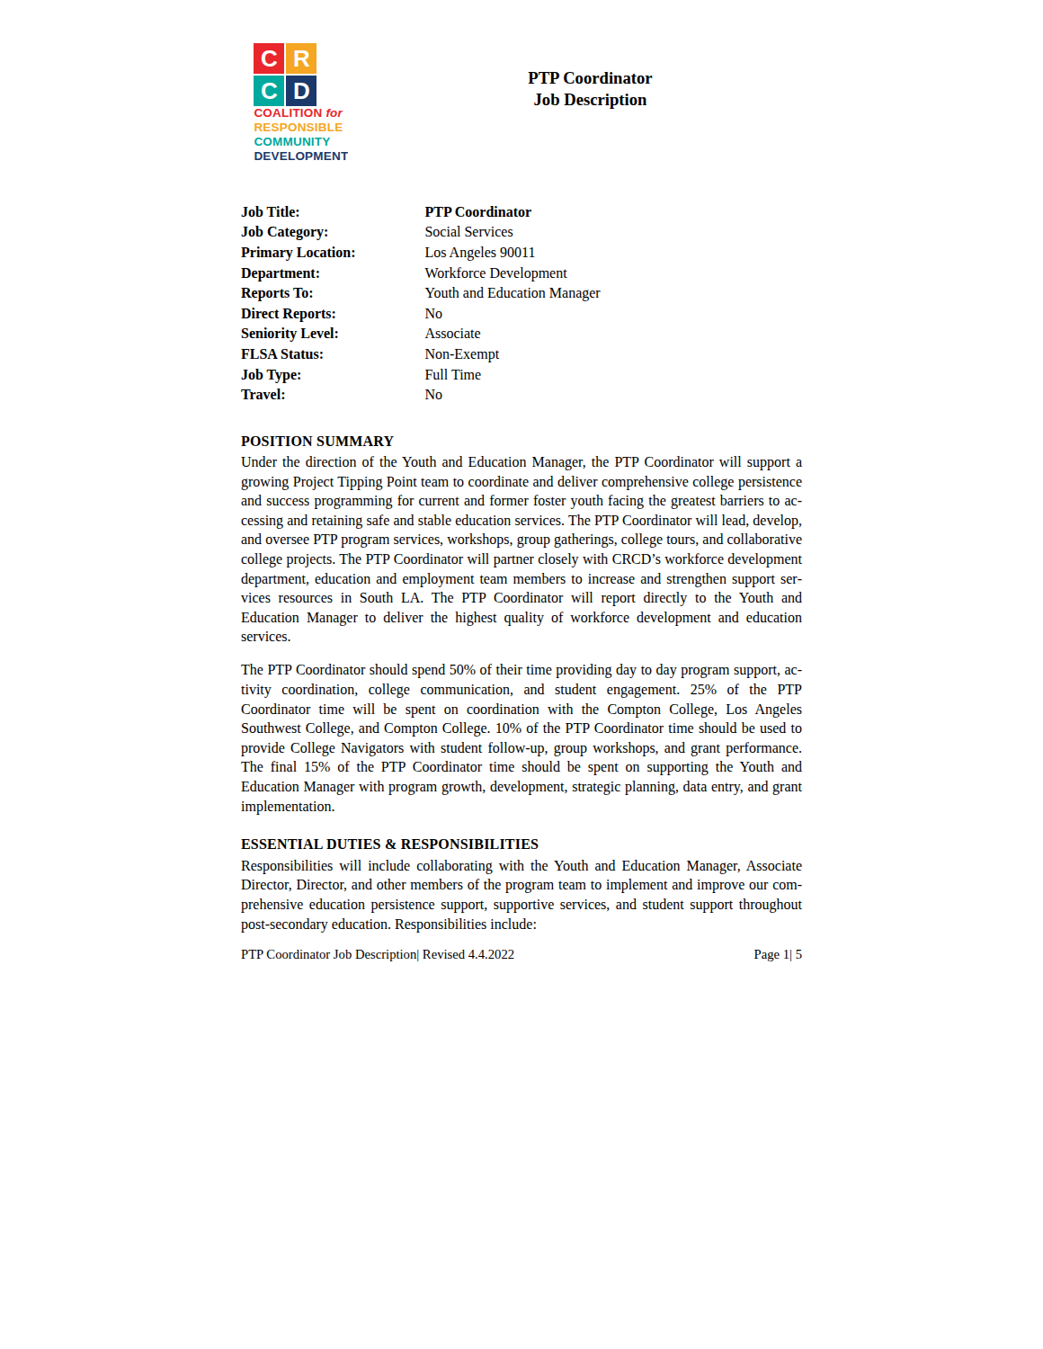C
R
C
D
COALITION for
RESPONSIBLE
COMMUNITY
DEVELOPMENT
PTP Coordinator
Job Description
| Job Title: | PTP Coordinator |
| Job Category: | Social Services |
| Primary Location: | Los Angeles 90011 |
| Department: | Workforce Development |
| Reports To: | Youth and Education Manager |
| Direct Reports: | No |
| Seniority Level: | Associate |
| FLSA Status: | Non-Exempt |
| Job Type: | Full Time |
| Travel: | No |
POSITION SUMMARY
Under the direction of the Youth and Education Manager, the PTP Coordinator will support a growing Project Tipping Point team to coordinate and deliver comprehensive college persistence and success programming for current and former foster youth facing the greatest barriers to accessing and retaining safe and stable education services. The PTP Coordinator will lead, develop, and oversee PTP program services, workshops, group gatherings, college tours, and collaborative college projects. The PTP Coordinator will partner closely with CRCD’s workforce development department, education and employment team members to increase and strengthen support services resources in South LA. The PTP Coordinator will report directly to the Youth and Education Manager to deliver the highest quality of workforce development and education services.
The PTP Coordinator should spend 50% of their time providing day to day program support, activity coordination, college communication, and student engagement. 25% of the PTP Coordinator time will be spent on coordination with the Compton College, Los Angeles Southwest College, and Compton College. 10% of the PTP Coordinator time should be used to provide College Navigators with student follow-up, group workshops, and grant performance. The final 15% of the PTP Coordinator time should be spent on supporting the Youth and Education Manager with program growth, development, strategic planning, data entry, and grant implementation.
ESSENTIAL DUTIES & RESPONSIBILITIES
Responsibilities will include collaborating with the Youth and Education Manager, Associate Director, Director, and other members of the program team to implement and improve our comprehensive education persistence support, supportive services, and student support throughout post-secondary education. Responsibilities include:
PTP Coordinator Job Description| Revised 4.4.2022 Page 1| 5